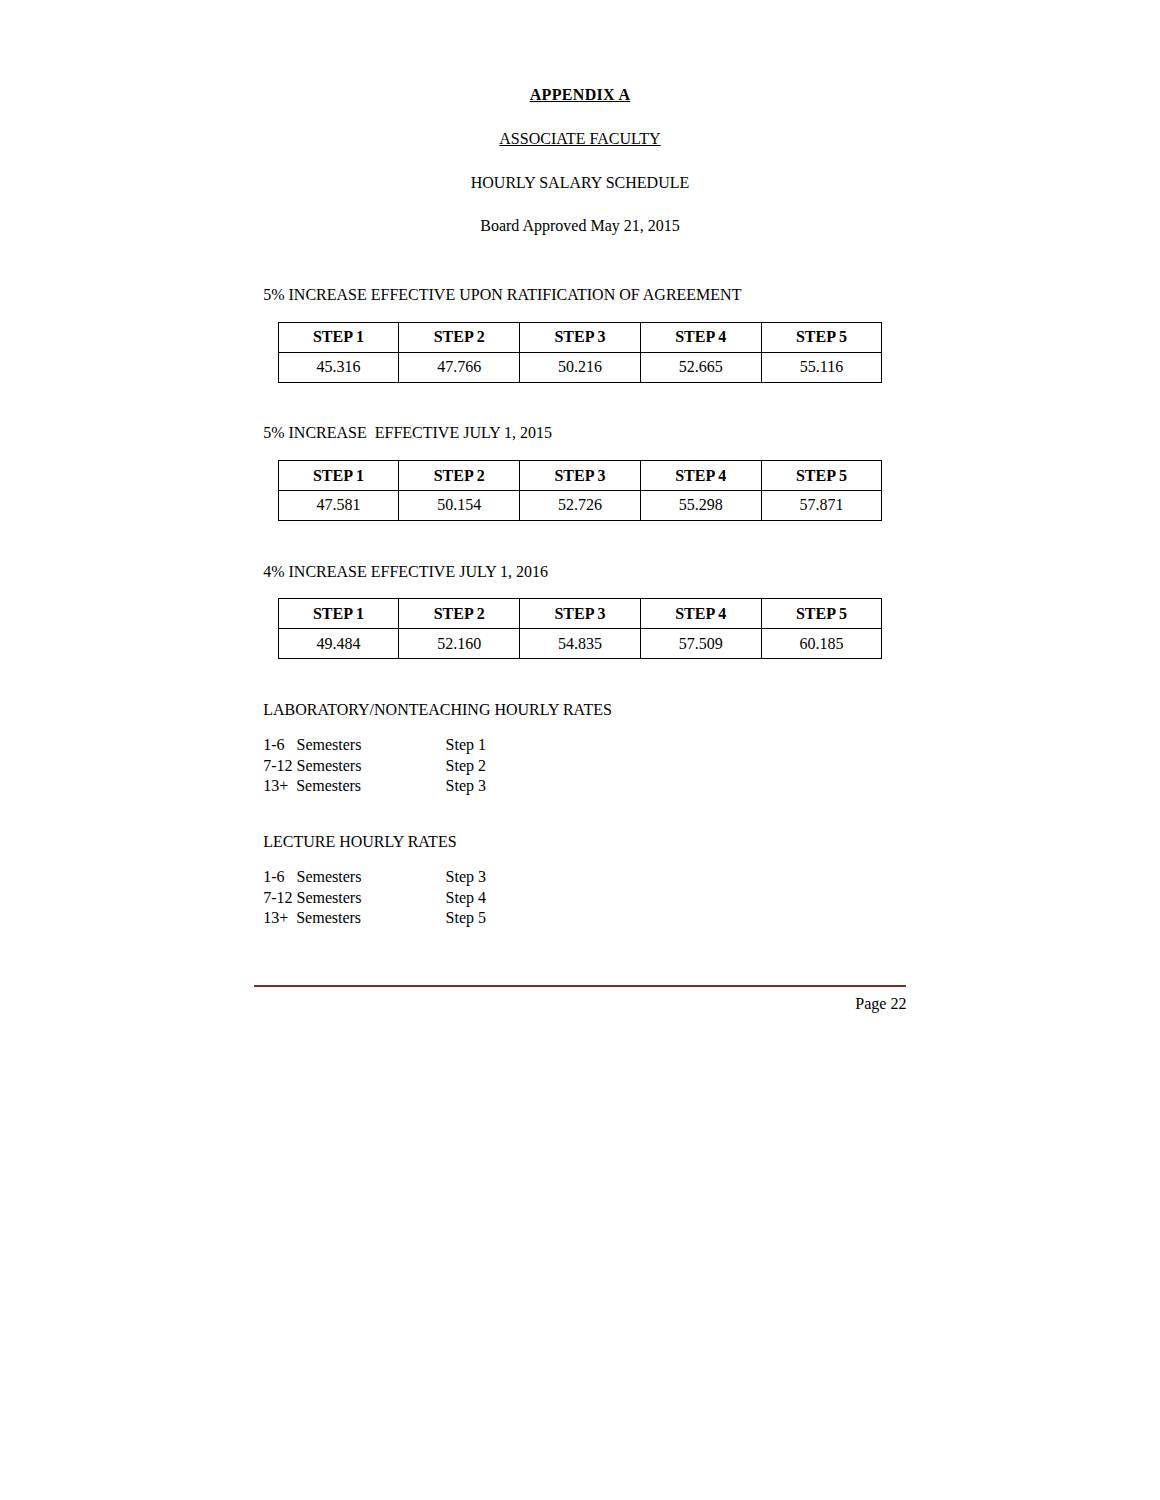APPENDIX A
ASSOCIATE FACULTY
HOURLY SALARY SCHEDULE
Board Approved May 21, 2015
5% INCREASE EFFECTIVE UPON RATIFICATION OF AGREEMENT
| STEP 1 | STEP 2 | STEP 3 | STEP 4 | STEP 5 |
| --- | --- | --- | --- | --- |
| 45.316 | 47.766 | 50.216 | 52.665 | 55.116 |
5% INCREASE EFFECTIVE JULY 1, 2015
| STEP 1 | STEP 2 | STEP 3 | STEP 4 | STEP 5 |
| --- | --- | --- | --- | --- |
| 47.581 | 50.154 | 52.726 | 55.298 | 57.871 |
4% INCREASE EFFECTIVE JULY 1, 2016
| STEP 1 | STEP 2 | STEP 3 | STEP 4 | STEP 5 |
| --- | --- | --- | --- | --- |
| 49.484 | 52.160 | 54.835 | 57.509 | 60.185 |
LABORATORY/NONTEACHING HOURLY RATES
| 1-6 Semesters | Step 1 |
| 7-12 Semesters | Step 2 |
| 13+ Semesters | Step 3 |
LECTURE HOURLY RATES
| 1-6 Semesters | Step 3 |
| 7-12 Semesters | Step 4 |
| 13+ Semesters | Step 5 |
Page 22